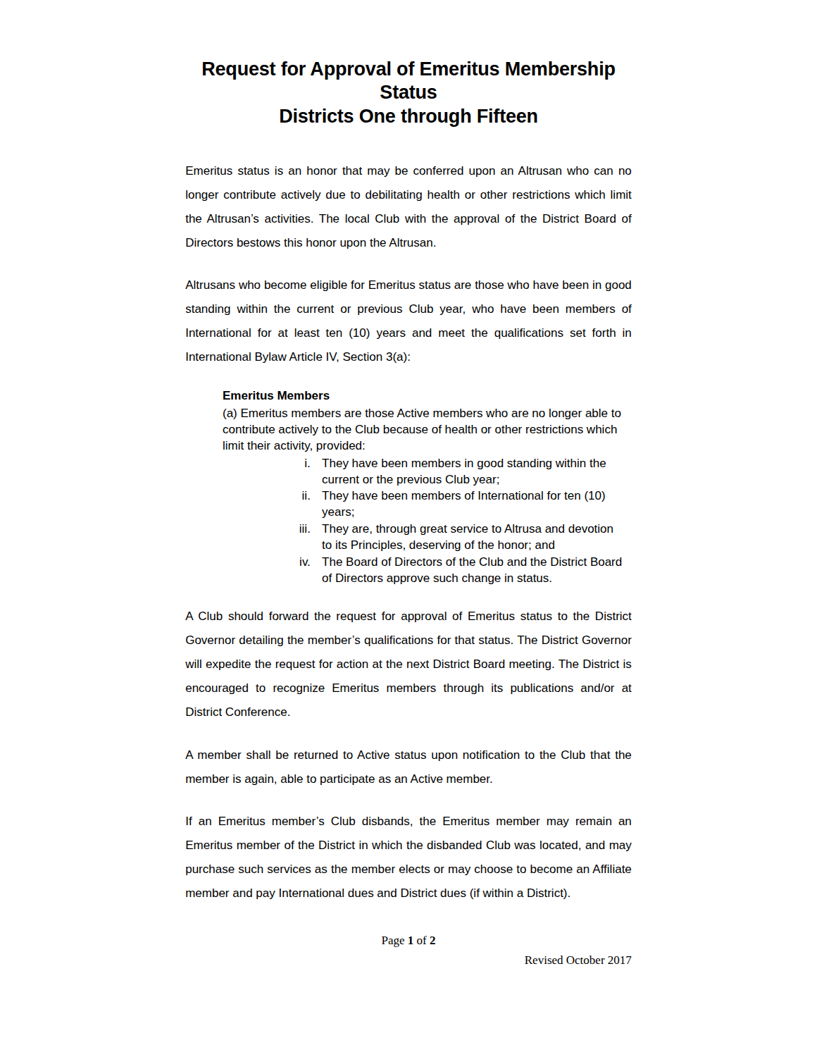Request for Approval of Emeritus Membership Status
Districts One through Fifteen
Emeritus status is an honor that may be conferred upon an Altrusan who can no longer contribute actively due to debilitating health or other restrictions which limit the Altrusan’s activities. The local Club with the approval of the District Board of Directors bestows this honor upon the Altrusan.
Altrusans who become eligible for Emeritus status are those who have been in good standing within the current or previous Club year, who have been members of International for at least ten (10) years and meet the qualifications set forth in International Bylaw Article IV, Section 3(a):
Emeritus Members
(a) Emeritus members are those Active members who are no longer able to contribute actively to the Club because of health or other restrictions which limit their activity, provided:
They have been members in good standing within the current or the previous Club year;
They have been members of International for ten (10) years;
They are, through great service to Altrusa and devotion to its Principles, deserving of the honor; and
The Board of Directors of the Club and the District Board of Directors approve such change in status.
A Club should forward the request for approval of Emeritus status to the District Governor detailing the member’s qualifications for that status. The District Governor will expedite the request for action at the next District Board meeting. The District is encouraged to recognize Emeritus members through its publications and/or at District Conference.
A member shall be returned to Active status upon notification to the Club that the member is again, able to participate as an Active member.
If an Emeritus member’s Club disbands, the Emeritus member may remain an Emeritus member of the District in which the disbanded Club was located, and may purchase such services as the member elects or may choose to become an Affiliate member and pay International dues and District dues (if within a District).
Page 1 of 2
Revised October 2017